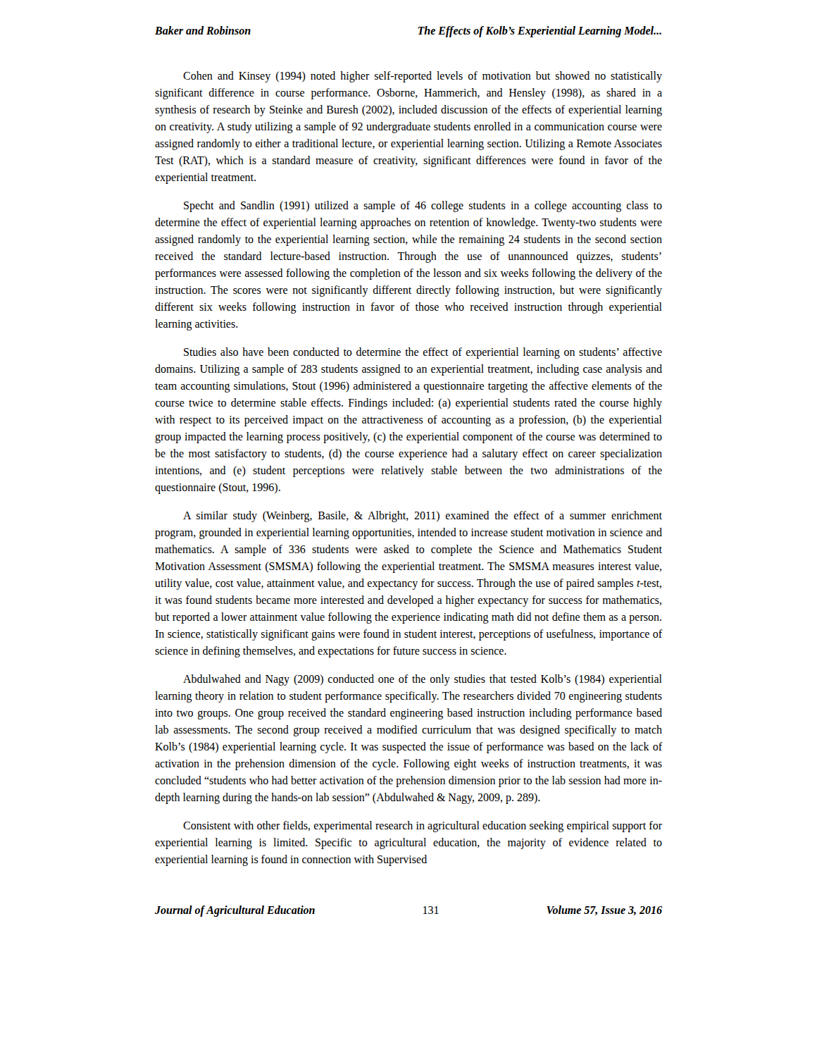Baker and Robinson
The Effects of Kolb’s Experiential Learning Model...
Cohen and Kinsey (1994) noted higher self-reported levels of motivation but showed no statistically significant difference in course performance. Osborne, Hammerich, and Hensley (1998), as shared in a synthesis of research by Steinke and Buresh (2002), included discussion of the effects of experiential learning on creativity. A study utilizing a sample of 92 undergraduate students enrolled in a communication course were assigned randomly to either a traditional lecture, or experiential learning section. Utilizing a Remote Associates Test (RAT), which is a standard measure of creativity, significant differences were found in favor of the experiential treatment.
Specht and Sandlin (1991) utilized a sample of 46 college students in a college accounting class to determine the effect of experiential learning approaches on retention of knowledge. Twenty-two students were assigned randomly to the experiential learning section, while the remaining 24 students in the second section received the standard lecture-based instruction. Through the use of unannounced quizzes, students’ performances were assessed following the completion of the lesson and six weeks following the delivery of the instruction. The scores were not significantly different directly following instruction, but were significantly different six weeks following instruction in favor of those who received instruction through experiential learning activities.
Studies also have been conducted to determine the effect of experiential learning on students’ affective domains. Utilizing a sample of 283 students assigned to an experiential treatment, including case analysis and team accounting simulations, Stout (1996) administered a questionnaire targeting the affective elements of the course twice to determine stable effects. Findings included: (a) experiential students rated the course highly with respect to its perceived impact on the attractiveness of accounting as a profession, (b) the experiential group impacted the learning process positively, (c) the experiential component of the course was determined to be the most satisfactory to students, (d) the course experience had a salutary effect on career specialization intentions, and (e) student perceptions were relatively stable between the two administrations of the questionnaire (Stout, 1996).
A similar study (Weinberg, Basile, & Albright, 2011) examined the effect of a summer enrichment program, grounded in experiential learning opportunities, intended to increase student motivation in science and mathematics. A sample of 336 students were asked to complete the Science and Mathematics Student Motivation Assessment (SMSMA) following the experiential treatment. The SMSMA measures interest value, utility value, cost value, attainment value, and expectancy for success. Through the use of paired samples t-test, it was found students became more interested and developed a higher expectancy for success for mathematics, but reported a lower attainment value following the experience indicating math did not define them as a person. In science, statistically significant gains were found in student interest, perceptions of usefulness, importance of science in defining themselves, and expectations for future success in science.
Abdulwahed and Nagy (2009) conducted one of the only studies that tested Kolb’s (1984) experiential learning theory in relation to student performance specifically. The researchers divided 70 engineering students into two groups. One group received the standard engineering based instruction including performance based lab assessments. The second group received a modified curriculum that was designed specifically to match Kolb’s (1984) experiential learning cycle. It was suspected the issue of performance was based on the lack of activation in the prehension dimension of the cycle. Following eight weeks of instruction treatments, it was concluded “students who had better activation of the prehension dimension prior to the lab session had more in-depth learning during the hands-on lab session” (Abdulwahed & Nagy, 2009, p. 289).
Consistent with other fields, experimental research in agricultural education seeking empirical support for experiential learning is limited. Specific to agricultural education, the majority of evidence related to experiential learning is found in connection with Supervised
Journal of Agricultural Education
131
Volume 57, Issue 3, 2016